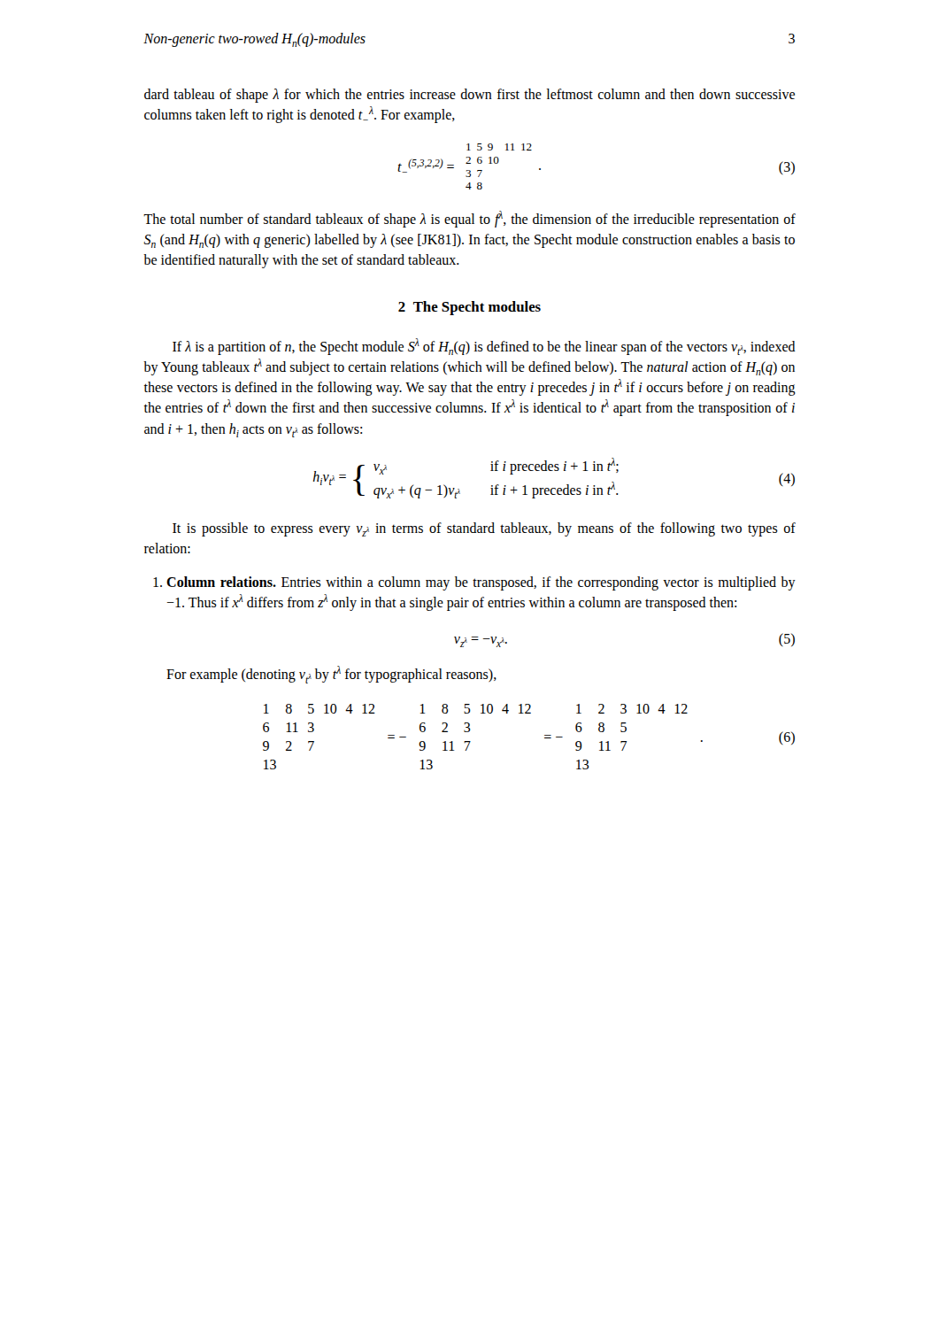Non-generic two-rowed Hn(q)-modules 3
dard tableau of shape λ for which the entries increase down first the leftmost column and then down successive columns taken left to right is denoted t−λ. For example,
t−(5,3,2,2) =
| 1 | 5 | 9 | 11 | 12 |
| 2 | 6 | 10 | | |
| 3 | 7 | | | |
| 4 | 8 | | | |
. (3)
The total number of standard tableaux of shape λ is equal to fλ, the dimension of the irreducible representation of Sn (and Hn(q) with q generic) labelled by λ (see [JK81]). In fact, the Specht module construction enables a basis to be identified naturally with the set of standard tableaux.
2 The Specht modules
If λ is a partition of n, the Specht module Sλ of Hn(q) is defined to be the linear span of the vectors vtλ, indexed by Young tableaux tλ and subject to certain relations (which will be defined below). The natural action of Hn(q) on these vectors is defined in the following way. We say that the entry i precedes j in tλ if i occurs before j on reading the entries of tλ down the first and then successive columns. If xλ is identical to tλ apart from the transposition of i and i + 1, then hi acts on vtλ as follows:
hivtλ = {
| v x λ | if i precedes i + 1 in t λ ; |
| qv x λ + ( q − 1) v t λ | if i + 1 precedes i in t λ . |
(4)
It is possible to express every vzλ in terms of standard tableaux, by means of the following two types of relation:
Column relations. Entries within a column may be transposed, if the corresponding vector is multiplied by −1. Thus if xλ differs from zλ only in that a single pair of entries within a column are transposed then:
vzλ = −vxλ. (5)
For example (denoting vtλ by tλ for typographical reasons),
| 1 | 8 | 5 | 10 | 4 | 12 |
| 6 | 11 | 3 | | | |
| 9 | 2 | 7 | | | |
| 13 | | | | | |
= −
| 1 | 8 | 5 | 10 | 4 | 12 |
| 6 | 2 | 3 | | | |
| 9 | 11 | 7 | | | |
| 13 | | | | | |
= −
| 1 | 2 | 3 | 10 | 4 | 12 |
| 6 | 8 | 5 | | | |
| 9 | 11 | 7 | | | |
| 13 | | | | | |
. (6)